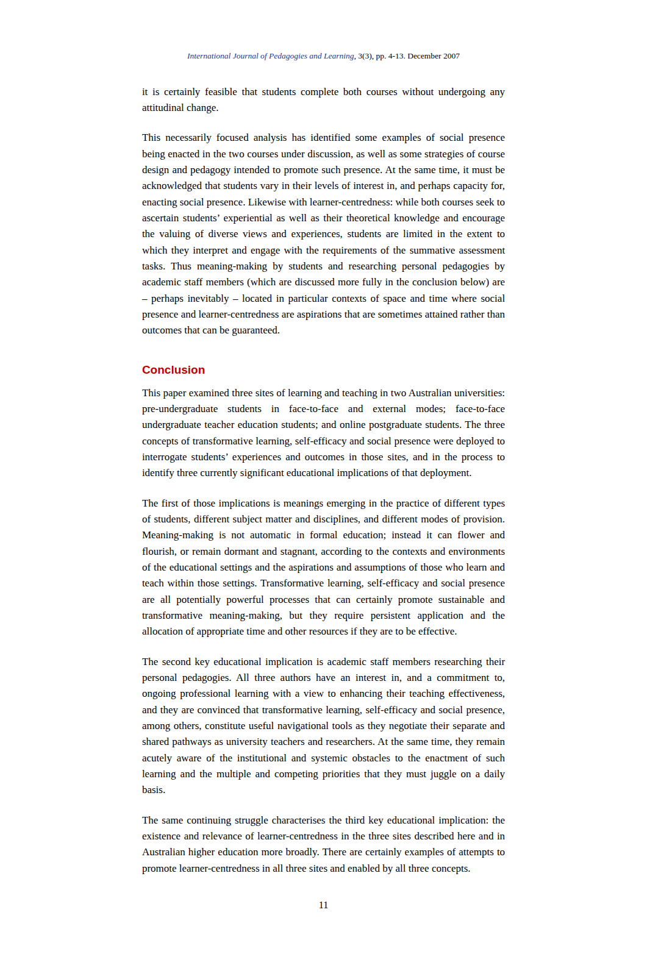International Journal of Pedagogies and Learning, 3(3), pp. 4-13. December 2007
it is certainly feasible that students complete both courses without undergoing any attitudinal change.
This necessarily focused analysis has identified some examples of social presence being enacted in the two courses under discussion, as well as some strategies of course design and pedagogy intended to promote such presence. At the same time, it must be acknowledged that students vary in their levels of interest in, and perhaps capacity for, enacting social presence. Likewise with learner-centredness: while both courses seek to ascertain students’ experiential as well as their theoretical knowledge and encourage the valuing of diverse views and experiences, students are limited in the extent to which they interpret and engage with the requirements of the summative assessment tasks. Thus meaning-making by students and researching personal pedagogies by academic staff members (which are discussed more fully in the conclusion below) are – perhaps inevitably – located in particular contexts of space and time where social presence and learner-centredness are aspirations that are sometimes attained rather than outcomes that can be guaranteed.
Conclusion
This paper examined three sites of learning and teaching in two Australian universities: pre-undergraduate students in face-to-face and external modes; face-to-face undergraduate teacher education students; and online postgraduate students. The three concepts of transformative learning, self-efficacy and social presence were deployed to interrogate students’ experiences and outcomes in those sites, and in the process to identify three currently significant educational implications of that deployment.
The first of those implications is meanings emerging in the practice of different types of students, different subject matter and disciplines, and different modes of provision. Meaning-making is not automatic in formal education; instead it can flower and flourish, or remain dormant and stagnant, according to the contexts and environments of the educational settings and the aspirations and assumptions of those who learn and teach within those settings. Transformative learning, self-efficacy and social presence are all potentially powerful processes that can certainly promote sustainable and transformative meaning-making, but they require persistent application and the allocation of appropriate time and other resources if they are to be effective.
The second key educational implication is academic staff members researching their personal pedagogies. All three authors have an interest in, and a commitment to, ongoing professional learning with a view to enhancing their teaching effectiveness, and they are convinced that transformative learning, self-efficacy and social presence, among others, constitute useful navigational tools as they negotiate their separate and shared pathways as university teachers and researchers. At the same time, they remain acutely aware of the institutional and systemic obstacles to the enactment of such learning and the multiple and competing priorities that they must juggle on a daily basis.
The same continuing struggle characterises the third key educational implication: the existence and relevance of learner-centredness in the three sites described here and in Australian higher education more broadly. There are certainly examples of attempts to promote learner-centredness in all three sites and enabled by all three concepts.
11